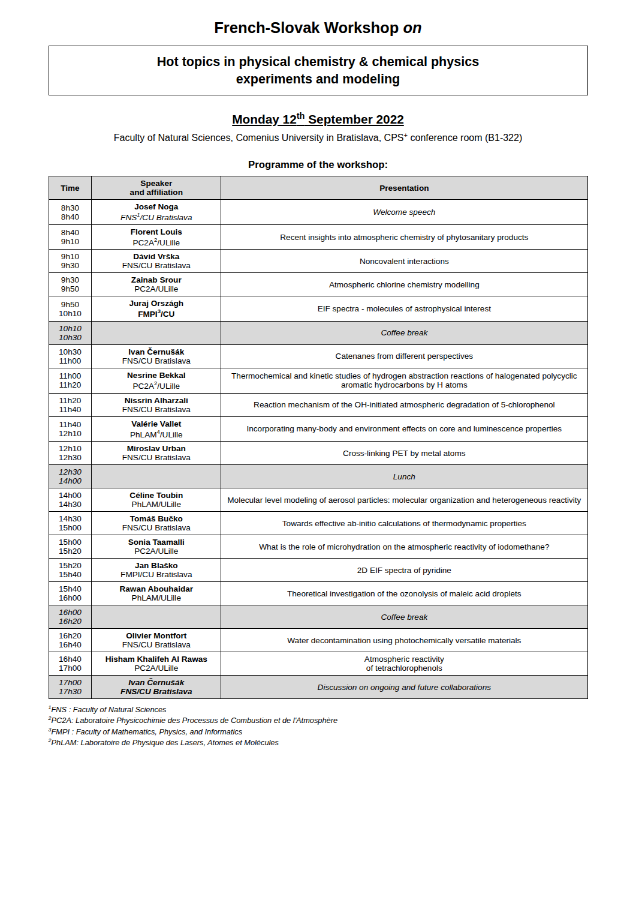French-Slovak Workshop on
Hot topics in physical chemistry & chemical physics
experiments and modeling
Monday 12th September 2022
Faculty of Natural Sciences, Comenius University in Bratislava, CPS+ conference room (B1-322)
Programme of the workshop:
| Time | Speaker and affiliation | Presentation |
| --- | --- | --- |
| 8h30 8h40 | Josef Noga FNS 1 /CU Bratislava | Welcome speech |
| 8h40 9h10 | Florent Louis PC2A 2 /ULille | Recent insights into atmospheric chemistry of phytosanitary products |
| 9h10 9h30 | Dávid Vrška FNS/CU Bratislava | Noncovalent interactions |
| 9h30 9h50 | Zainab Srour PC2A/ULille | Atmospheric chlorine chemistry modelling |
| 9h50 10h10 | Juraj Országh FMPI 3 /CU | EIF spectra - molecules of astrophysical interest |
| 10h10 10h30 | | Coffee break |
| 10h30 11h00 | Ivan Černušák FNS/CU Bratislava | Catenanes from different perspectives |
| 11h00 11h20 | Nesrine Bekkal PC2A 2 /ULille | Thermochemical and kinetic studies of hydrogen abstraction reactions of halogenated polycyclic aromatic hydrocarbons by H atoms |
| 11h20 11h40 | Nissrin Alharzali FNS/CU Bratislava | Reaction mechanism of the OH-initiated atmospheric degradation of 5-chlorophenol |
| 11h40 12h10 | Valérie Vallet PhLAM 4 /ULille | Incorporating many-body and environment effects on core and luminescence properties |
| 12h10 12h30 | Miroslav Urban FNS/CU Bratislava | Cross-linking PET by metal atoms |
| 12h30 14h00 | | Lunch |
| 14h00 14h30 | Céline Toubin PhLAM/ULille | Molecular level modeling of aerosol particles: molecular organization and heterogeneous reactivity |
| 14h30 15h00 | Tomáš Bučko FNS/CU Bratislava | Towards effective ab-initio calculations of thermodynamic properties |
| 15h00 15h20 | Sonia Taamalli PC2A/ULille | What is the role of microhydration on the atmospheric reactivity of iodomethane? |
| 15h20 15h40 | Jan Blaško FMPI/CU Bratislava | 2D EIF spectra of pyridine |
| 15h40 16h00 | Rawan Abouhaidar PhLAM/ULille | Theoretical investigation of the ozonolysis of maleic acid droplets |
| 16h00 16h20 | | Coffee break |
| 16h20 16h40 | Olivier Montfort FNS/CU Bratislava | Water decontamination using photochemically versatile materials |
| 16h40 17h00 | Hisham Khalifeh Al Rawas PC2A/ULille | Atmospheric reactivity of tetrachlorophenols |
| 17h00 17h30 | Ivan Černušák FNS/CU Bratislava | Discussion on ongoing and future collaborations |
1FNS : Faculty of Natural Sciences
2PC2A: Laboratoire Physicochimie des Processus de Combustion et de l'Atmosphère
3FMPI : Faculty of Mathematics, Physics, and Informatics
2PhLAM: Laboratoire de Physique des Lasers, Atomes et Molécules